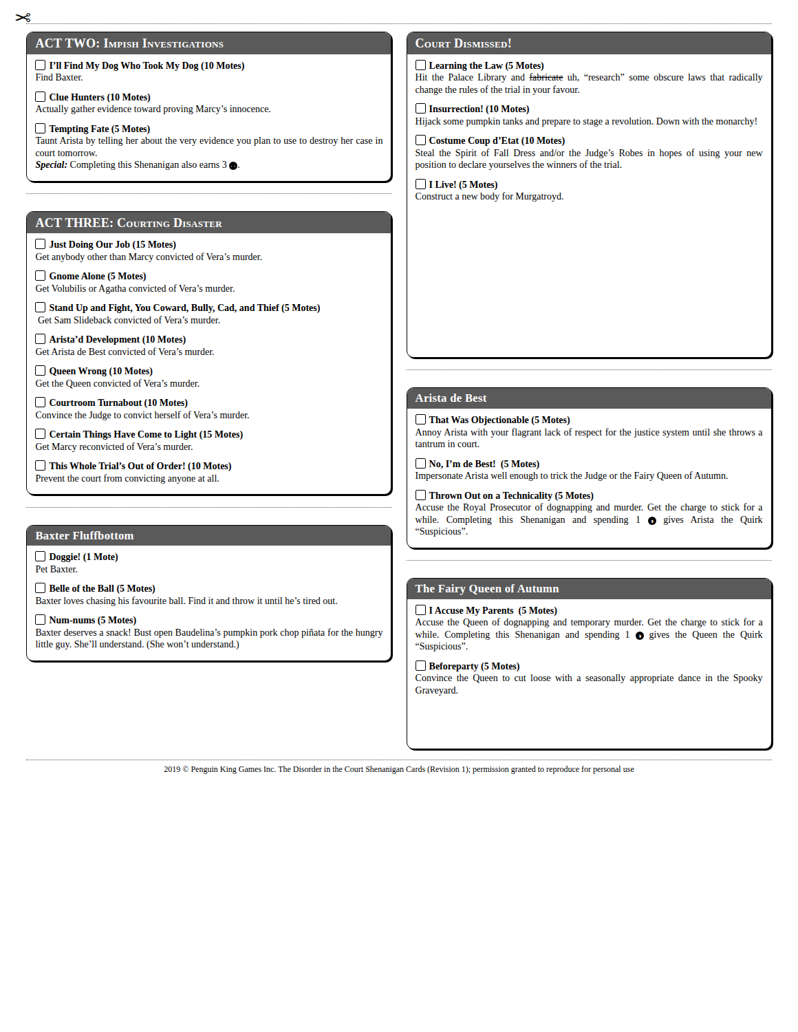✂
ACT TWO: Impish Investigations
I’ll Find My Dog Who Took My Dog (10 Motes)
Find Baxter.
Clue Hunters (10 Motes)
Actually gather evidence toward proving Marcy’s innocence.
Tempting Fate (5 Motes)
Taunt Arista by telling her about the very evidence you plan to use to destroy her case in court tomorrow.
Special: Completing this Shenanigan also earns 3 .
ACT THREE: Courting Disaster
Just Doing Our Job (15 Motes)
Get anybody other than Marcy convicted of Vera’s murder.
Gnome Alone (5 Motes)
Get Volubilis or Agatha convicted of Vera’s murder.
Stand Up and Fight, You Coward, Bully, Cad, and Thief (5 Motes)
Get Sam Slideback convicted of Vera’s murder.
Arista’d Development (10 Motes)
Get Arista de Best convicted of Vera’s murder.
Queen Wrong (10 Motes)
Get the Queen convicted of Vera’s murder.
Courtroom Turnabout (10 Motes)
Convince the Judge to convict herself of Vera’s murder.
Certain Things Have Come to Light (15 Motes)
Get Marcy reconvicted of Vera’s murder.
This Whole Trial’s Out of Order! (10 Motes)
Prevent the court from convicting anyone at all.
Baxter Fluffbottom
Doggie! (1 Mote)
Pet Baxter.
Belle of the Ball (5 Motes)
Baxter loves chasing his favourite ball. Find it and throw it until he’s tired out.
Num-nums (5 Motes)
Baxter deserves a snack! Bust open Baudelina’s pumpkin pork chop piñata for the hungry little guy. She’ll understand. (She won’t understand.)
Court Dismissed!
Learning the Law (5 Motes)
Hit the Palace Library and fabricate uh, “research” some obscure laws that radically change the rules of the trial in your favour.
Insurrection! (10 Motes)
Hijack some pumpkin tanks and prepare to stage a revolution. Down with the monarchy!
Costume Coup d’Etat (10 Motes)
Steal the Spirit of Fall Dress and/or the Judge’s Robes in hopes of using your new position to declare yourselves the winners of the trial.
I Live! (5 Motes)
Construct a new body for Murgatroyd.
Arista de Best
That Was Objectionable (5 Motes)
Annoy Arista with your flagrant lack of respect for the justice system until she throws a tantrum in court.
No, I’m de Best! (5 Motes)
Impersonate Arista well enough to trick the Judge or the Fairy Queen of Autumn.
Thrown Out on a Technicality (5 Motes)
Accuse the Royal Prosecutor of dognapping and murder. Get the charge to stick for a while. Completing this Shenanigan and spending 1 gives Arista the Quirk “Suspicious”.
The Fairy Queen of Autumn
I Accuse My Parents (5 Motes)
Accuse the Queen of dognapping and temporary murder. Get the charge to stick for a while. Completing this Shenanigan and spending 1 gives the Queen the Quirk “Suspicious”.
Beforeparty (5 Motes)
Convince the Queen to cut loose with a seasonally appropriate dance in the Spooky Graveyard.
2019 © Penguin King Games Inc. The Disorder in the Court Shenanigan Cards (Revision 1); permission granted to reproduce for personal use